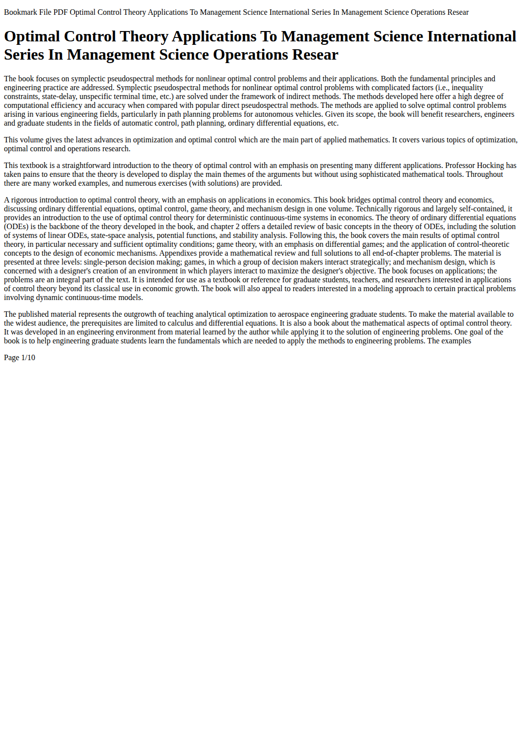Bookmark File PDF Optimal Control Theory Applications To Management Science International Series In Management Science Operations Resear
Optimal Control Theory Applications To Management Science International Series In Management Science Operations Resear
The book focuses on symplectic pseudospectral methods for nonlinear optimal control problems and their applications. Both the fundamental principles and engineering practice are addressed. Symplectic pseudospectral methods for nonlinear optimal control problems with complicated factors (i.e., inequality constraints, state-delay, unspecific terminal time, etc.) are solved under the framework of indirect methods. The methods developed here offer a high degree of computational efficiency and accuracy when compared with popular direct pseudospectral methods. The methods are applied to solve optimal control problems arising in various engineering fields, particularly in path planning problems for autonomous vehicles. Given its scope, the book will benefit researchers, engineers and graduate students in the fields of automatic control, path planning, ordinary differential equations, etc.
This volume gives the latest advances in optimization and optimal control which are the main part of applied mathematics. It covers various topics of optimization, optimal control and operations research.
This textbook is a straightforward introduction to the theory of optimal control with an emphasis on presenting many different applications. Professor Hocking has taken pains to ensure that the theory is developed to display the main themes of the arguments but without using sophisticated mathematical tools. Throughout there are many worked examples, and numerous exercises (with solutions) are provided.
A rigorous introduction to optimal control theory, with an emphasis on applications in economics. This book bridges optimal control theory and economics, discussing ordinary differential equations, optimal control, game theory, and mechanism design in one volume. Technically rigorous and largely self-contained, it provides an introduction to the use of optimal control theory for deterministic continuous-time systems in economics. The theory of ordinary differential equations (ODEs) is the backbone of the theory developed in the book, and chapter 2 offers a detailed review of basic concepts in the theory of ODEs, including the solution of systems of linear ODEs, state-space analysis, potential functions, and stability analysis. Following this, the book covers the main results of optimal control theory, in particular necessary and sufficient optimality conditions; game theory, with an emphasis on differential games; and the application of control-theoretic concepts to the design of economic mechanisms. Appendixes provide a mathematical review and full solutions to all end-of-chapter problems. The material is presented at three levels: single-person decision making; games, in which a group of decision makers interact strategically; and mechanism design, which is concerned with a designer's creation of an environment in which players interact to maximize the designer's objective. The book focuses on applications; the problems are an integral part of the text. It is intended for use as a textbook or reference for graduate students, teachers, and researchers interested in applications of control theory beyond its classical use in economic growth. The book will also appeal to readers interested in a modeling approach to certain practical problems involving dynamic continuous-time models.
The published material represents the outgrowth of teaching analytical optimization to aerospace engineering graduate students. To make the material available to the widest audience, the prerequisites are limited to calculus and differential equations. It is also a book about the mathematical aspects of optimal control theory. It was developed in an engineering environment from material learned by the author while applying it to the solution of engineering problems. One goal of the book is to help engineering graduate students learn the fundamentals which are needed to apply the methods to engineering problems. The examples
Page 1/10